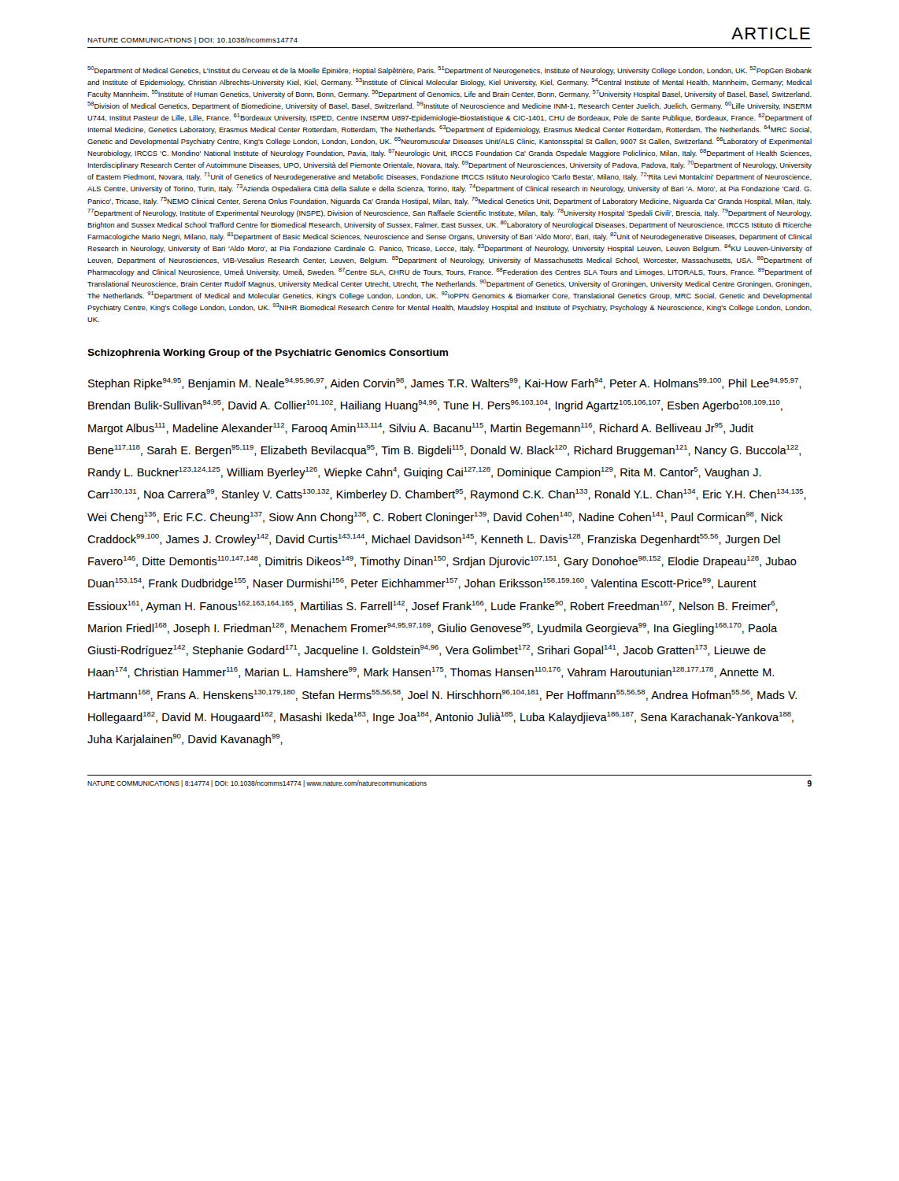NATURE COMMUNICATIONS | DOI: 10.1038/ncomms14774
ARTICLE
50Department of Medical Genetics, L'Institut du Cerveau et de la Moelle Épinière, Hoptial Salpêtrière, Paris. 51Department of Neurogenetics, Institute of Neurology, University College London, London, UK. 52PopGen Biobank and Institute of Epidemiology, Christian Albrechts-University Kiel, Kiel, Germany. 53Institute of Clinical Molecular Biology, Kiel University, Kiel, Germany. 54Central Institute of Mental Health, Mannheim, Germany; Medical Faculty Mannheim. 55Institute of Human Genetics, University of Bonn, Bonn, Germany. 56Department of Genomics, Life and Brain Center, Bonn, Germany. 57University Hospital Basel, University of Basel, Basel, Switzerland. 58Division of Medical Genetics, Department of Biomedicine, University of Basel, Basel, Switzerland. 59Institute of Neuroscience and Medicine INM-1, Research Center Juelich, Juelich, Germany. 60Lille University, INSERM U744, Institut Pasteur de Lille, Lille, France. 61Bordeaux University, ISPED, Centre INSERM U897-Epidemiologie-Biostatistique & CIC-1401, CHU de Bordeaux, Pole de Sante Publique, Bordeaux, France. 62Department of Internal Medicine, Genetics Laboratory, Erasmus Medical Center Rotterdam, Rotterdam, The Netherlands. 63Department of Epidemiology, Erasmus Medical Center Rotterdam, Rotterdam, The Netherlands. 64MRC Social, Genetic and Developmental Psychiatry Centre, King's College London, London, London, UK. 65Neuromuscular Diseases Unit/ALS Clinic, Kantonsspital St Gallen, 9007 St Gallen, Switzerland. 66Laboratory of Experimental Neurobiology, IRCCS 'C. Mondino' National Institute of Neurology Foundation, Pavia, Italy. 67Neurologic Unit, IRCCS Foundation Ca' Granda Ospedale Maggiore Policlinico, Milan, Italy. 68Department of Health Sciences, Interdisciplinary Research Center of Autoimmune Diseases, UPO, Università del Piemonte Orientale, Novara, Italy. 69Department of Neurosciences, University of Padova, Padova, Italy. 70Department of Neurology, University of Eastern Piedmont, Novara, Italy. 71Unit of Genetics of Neurodegenerative and Metabolic Diseases, Fondazione IRCCS Istituto Neurologico 'Carlo Besta', Milano, Italy. 72'Rita Levi Montalcini' Department of Neuroscience, ALS Centre, University of Torino, Turin, Italy. 73Azienda Ospedaliera Città della Salute e della Scienza, Torino, Italy. 74Department of Clinical research in Neurology, University of Bari 'A. Moro', at Pia Fondazione 'Card. G. Panico', Tricase, Italy. 75NEMO Clinical Center, Serena Onlus Foundation, Niguarda Ca' Granda Hostipal, Milan, Italy. 76Medical Genetics Unit, Department of Laboratory Medicine, Niguarda Ca' Granda Hospital, Milan, Italy. 77Department of Neurology, Institute of Experimental Neurology (INSPE), Division of Neuroscience, San Raffaele Scientific Institute, Milan, Italy. 78University Hospital 'Spedali Civili', Brescia, Italy. 79Department of Neurology, Brighton and Sussex Medical School Trafford Centre for Biomedical Research, University of Sussex, Falmer, East Sussex, UK. 80Laboratory of Neurological Diseases, Department of Neuroscience, IRCCS Istituto di Ricerche Farmacologiche Mario Negri, Milano, Italy. 81Department of Basic Medical Sciences, Neuroscience and Sense Organs, University of Bari 'Aldo Moro', Bari, Italy. 82Unit of Neurodegenerative Diseases, Department of Clinical Research in Neurology, University of Bari 'Aldo Moro', at Pia Fondazione Cardinale G. Panico, Tricase, Lecce, Italy. 83Department of Neurology, University Hospital Leuven, Leuven Belgium. 84KU Leuven-University of Leuven, Department of Neurosciences, VIB-Vesalius Research Center, Leuven, Belgium. 85Department of Neurology, University of Massachusetts Medical School, Worcester, Massachusetts, USA. 86Department of Pharmacology and Clinical Neurosience, Umeå University, Umeå, Sweden. 87Centre SLA, CHRU de Tours, Tours, France. 88Federation des Centres SLA Tours and Limoges, LITORALS, Tours, France. 89Department of Translational Neuroscience, Brain Center Rudolf Magnus, University Medical Center Utrecht, Utrecht, The Netherlands. 90Department of Genetics, University of Groningen, University Medical Centre Groningen, Groningen, The Netherlands. 91Department of Medical and Molecular Genetics, King's College London, London, UK. 92IoPPN Genomics & Biomarker Core, Translational Genetics Group, MRC Social, Genetic and Developmental Psychiatry Centre, King's College London, London, UK. 93NIHR Biomedical Research Centre for Mental Health, Maudsley Hospital and Institute of Psychiatry, Psychology & Neuroscience, King's College London, London, UK.
Schizophrenia Working Group of the Psychiatric Genomics Consortium
Stephan Ripke94,95, Benjamin M. Neale94,95,96,97, Aiden Corvin98, James T.R. Walters99, Kai-How Farh94, Peter A. Holmans99,100, Phil Lee94,95,97, Brendan Bulik-Sullivan94,95, David A. Collier101,102, Hailiang Huang94,96, Tune H. Pers96,103,104, Ingrid Agartz105,106,107, Esben Agerbo108,109,110, Margot Albus111, Madeline Alexander112, Farooq Amin113,114, Silviu A. Bacanu115, Martin Begemann116, Richard A. Belliveau Jr95, Judit Bene117,118, Sarah E. Bergen95,119, Elizabeth Bevilacqua95, Tim B. Bigdeli115, Donald W. Black120, Richard Bruggeman121, Nancy G. Buccola122, Randy L. Buckner123,124,125, William Byerley126, Wiepke Cahn4, Guiqing Cai127,128, Dominique Campion129, Rita M. Cantor5, Vaughan J. Carr130,131, Noa Carrera99, Stanley V. Catts130,132, Kimberley D. Chambert95, Raymond C.K. Chan133, Ronald Y.L. Chan134, Eric Y.H. Chen134,135, Wei Cheng136, Eric F.C. Cheung137, Siow Ann Chong138, C. Robert Cloninger139, David Cohen140, Nadine Cohen141, Paul Cormican98, Nick Craddock99,100, James J. Crowley142, David Curtis143,144, Michael Davidson145, Kenneth L. Davis128, Franziska Degenhardt55,56, Jurgen Del Favero146, Ditte Demontis110,147,148, Dimitris Dikeos149, Timothy Dinan150, Srdjan Djurovic107,151, Gary Donohoe98,152, Elodie Drapeau128, Jubao Duan153,154, Frank Dudbridge155, Naser Durmishi156, Peter Eichhammer157, Johan Eriksson158,159,160, Valentina Escott-Price99, Laurent Essioux161, Ayman H. Fanous162,163,164,165, Martilias S. Farrell142, Josef Frank166, Lude Franke90, Robert Freedman167, Nelson B. Freimer6, Marion Friedl168, Joseph I. Friedman128, Menachem Fromer94,95,97,169, Giulio Genovese95, Lyudmila Georgieva99, Ina Giegling168,170, Paola Giusti-Rodríguez142, Stephanie Godard171, Jacqueline I. Goldstein94,96, Vera Golimbet172, Srihari Gopal141, Jacob Gratten173, Lieuwe de Haan174, Christian Hammer116, Marian L. Hamshere99, Mark Hansen175, Thomas Hansen110,176, Vahram Haroutunian128,177,178, Annette M. Hartmann168, Frans A. Henskens130,179,180, Stefan Herms55,56,58, Joel N. Hirschhorn96,104,181, Per Hoffmann55,56,58, Andrea Hofman55,56, Mads V. Hollegaard182, David M. Hougaard182, Masashi Ikeda183, Inge Joa184, Antonio Julià185, Luba Kalaydjieva186,187, Sena Karachanak-Yankova188, Juha Karjalainen90, David Kavanagh99,
NATURE COMMUNICATIONS | 8:14774 | DOI: 10.1038/ncomms14774 | www.nature.com/naturecommunications
9